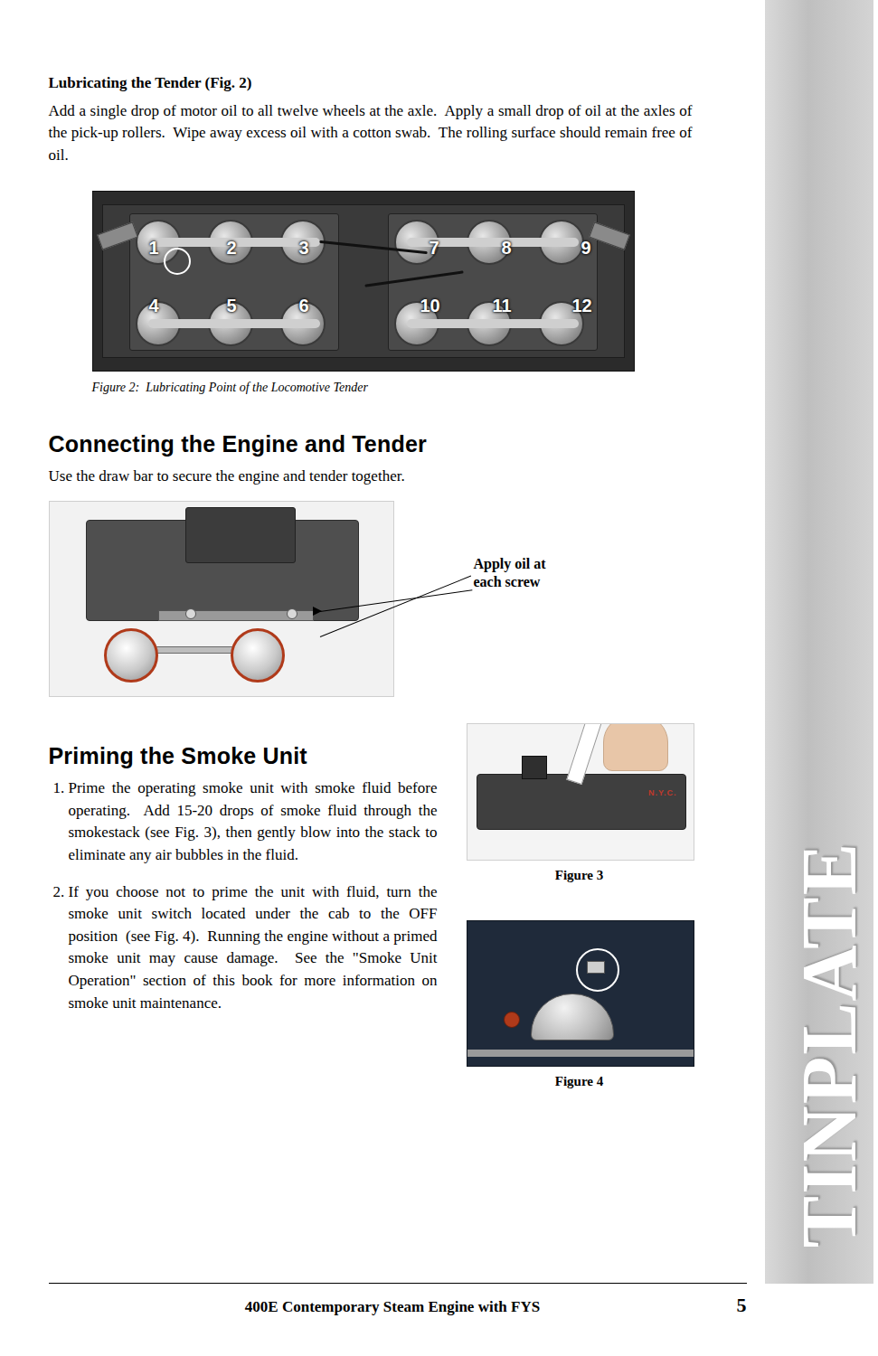TINPLATE
Lubricating the Tender (Fig. 2)
Add a single drop of motor oil to all twelve wheels at the axle. Apply a small drop of oil at the axles of the pick-up rollers. Wipe away excess oil with a cotton swab. The rolling surface should remain free of oil.
1
2
3
4
5
6
7
8
9
10
11
12
Figure 2: Lubricating Point of the Locomotive Tender
Connecting the Engine and Tender
Use the draw bar to secure the engine and tender together.
Apply oil at
each screw
Priming the Smoke Unit
Prime the operating smoke unit with smoke fluid before operating. Add 15-20 drops of smoke fluid through the smokestack (see Fig. 3), then gently blow into the stack to eliminate any air bubbles in the fluid.
If you choose not to prime the unit with fluid, turn the smoke unit switch located under the cab to the OFF position (see Fig. 4). Running the engine without a primed smoke unit may cause damage. See the "Smoke Unit Operation" section of this book for more information on smoke unit maintenance.
N.Y.C.
Figure 3
Figure 4
400E Contemporary Steam Engine with FYS 5